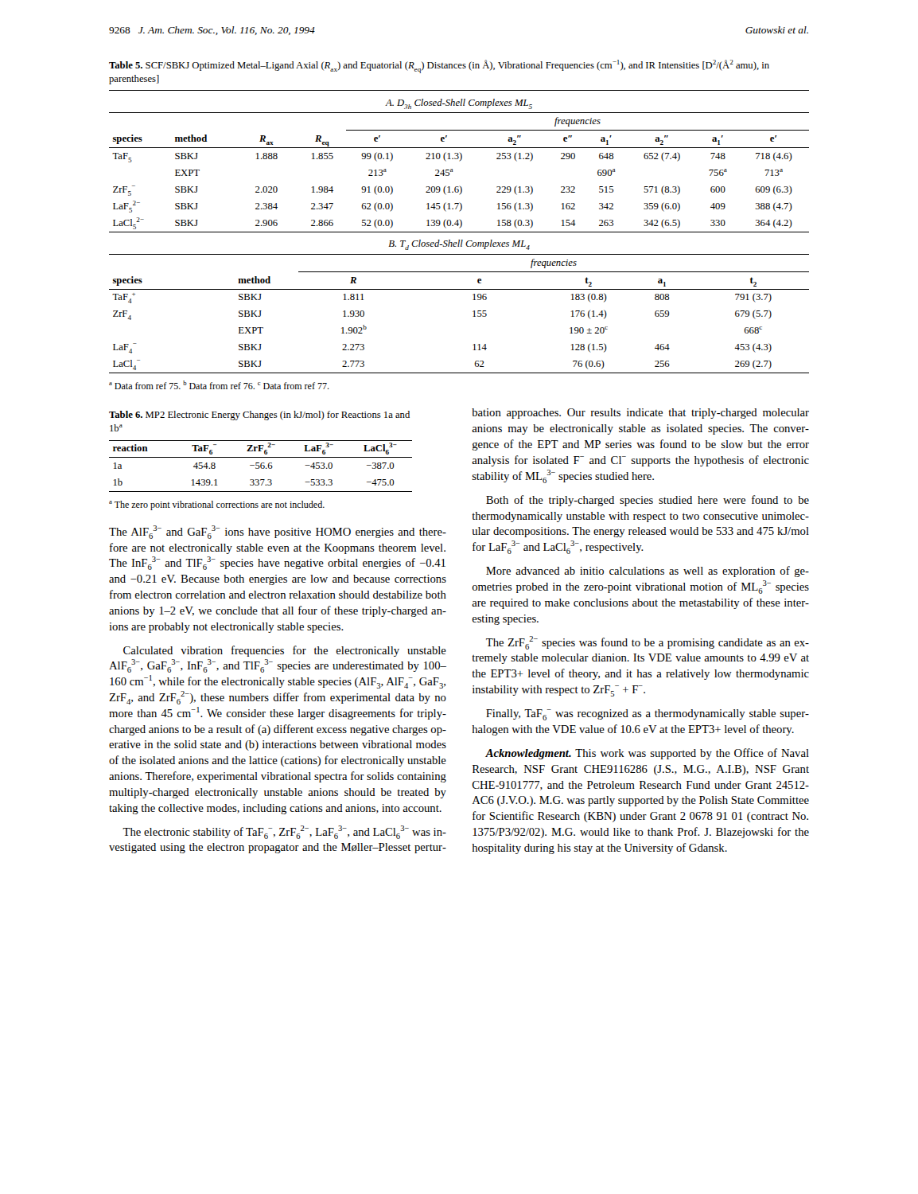9268 J. Am. Chem. Soc., Vol. 116, No. 20, 1994
Gutowski et al.
Table 5. SCF/SBKJ Optimized Metal–Ligand Axial ( R ax ) and Equatorial ( R eq ) Distances (in Å), Vibrational Frequencies (cm −1 ), and IR Intensities [D 2 /(Å 2 amu), in parentheses]
| A. D 3h Closed-Shell Complexes ML 5 |
| | frequencies |
| species | method | R ax | R eq | e′ | e′ | a 2 ″ | e″ | a 1 ′ | a 2 ″ | a 1 ′ | e′ |
| TaF 5 | SBKJ | 1.888 | 1.855 | 99 (0.1) | 210 (1.3) | 253 (1.2) | 290 | 648 | 652 (7.4) | 748 | 718 (4.6) |
| | EXPT | | | 213 a | 245 a | | | 690 a | | 756 a | 713 a |
| ZrF 5 − | SBKJ | 2.020 | 1.984 | 91 (0.0) | 209 (1.6) | 229 (1.3) | 232 | 515 | 571 (8.3) | 600 | 609 (6.3) |
| LaF 5 2− | SBKJ | 2.384 | 2.347 | 62 (0.0) | 145 (1.7) | 156 (1.3) | 162 | 342 | 359 (6.0) | 409 | 388 (4.7) |
| LaCl 5 2− | SBKJ | 2.906 | 2.866 | 52 (0.0) | 139 (0.4) | 158 (0.3) | 154 | 263 | 342 (6.5) | 330 | 364 (4.2) |
| B. T d Closed-Shell Complexes ML 4 |
| | frequencies |
| species | method | R | e | t 2 | a 1 | t 2 |
| TaF 4 + | SBKJ | 1.811 | 196 | 183 (0.8) | 808 | 791 (3.7) |
| ZrF 4 | SBKJ | 1.930 | 155 | 176 (1.4) | 659 | 679 (5.7) |
| | EXPT | 1.902 b | | 190 ± 20 c | | 668 c |
| LaF 4 − | SBKJ | 2.273 | 114 | 128 (1.5) | 464 | 453 (4.3) |
| LaCl 4 − | SBKJ | 2.773 | 62 | 76 (0.6) | 256 | 269 (2.7) |
a Data from ref 75. b Data from ref 76. c Data from ref 77.
Table 6. MP2 Electronic Energy Changes (in kJ/mol) for Reactions 1a and 1b a
| reaction | TaF 6 − | ZrF 6 2− | LaF 6 3− | LaCl 6 3− |
| --- | --- | --- | --- | --- |
| 1a | 454.8 | −56.6 | −453.0 | −387.0 |
| 1b | 1439.1 | 337.3 | −533.3 | −475.0 |
a The zero point vibrational corrections are not included.
The AlF63− and GaF63− ions have positive HOMO energies and therefore are not electronically stable even at the Koopmans theorem level. The InF63− and TlF63− species have negative orbital energies of −0.41 and −0.21 eV. Because both energies are low and because corrections from electron correlation and electron relaxation should destabilize both anions by 1–2 eV, we conclude that all four of these triply-charged anions are probably not electronically stable species.
Calculated vibration frequencies for the electronically unstable AlF63−, GaF63−, InF63−, and TlF63− species are underestimated by 100–160 cm−1, while for the electronically stable species (AlF3, AlF4−, GaF3, ZrF4, and ZrF62−), these numbers differ from experimental data by no more than 45 cm−1. We consider these larger disagreements for triply-charged anions to be a result of (a) different excess negative charges operative in the solid state and (b) interactions between vibrational modes of the isolated anions and the lattice (cations) for electronically unstable anions. Therefore, experimental vibrational spectra for solids containing multiply-charged electronically unstable anions should be treated by taking the collective modes, including cations and anions, into account.
The electronic stability of TaF6−, ZrF62−, LaF63−, and LaCl63− was investigated using the electron propagator and the Møller–Plesset perturbation approaches. Our results indicate that triply-charged molecular anions may be electronically stable as isolated species. The convergence of the EPT and MP series was found to be slow but the error analysis for isolated F− and Cl− supports the hypothesis of electronic stability of ML63− species studied here.
Both of the triply-charged species studied here were found to be thermodynamically unstable with respect to two consecutive unimolecular decompositions. The energy released would be 533 and 475 kJ/mol for LaF63− and LaCl63−, respectively.
More advanced ab initio calculations as well as exploration of geometries probed in the zero-point vibrational motion of ML63− species are required to make conclusions about the metastability of these interesting species.
The ZrF62− species was found to be a promising candidate as an extremely stable molecular dianion. Its VDE value amounts to 4.99 eV at the EPT3+ level of theory, and it has a relatively low thermodynamic instability with respect to ZrF5− + F−.
Finally, TaF6− was recognized as a thermodynamically stable superhalogen with the VDE value of 10.6 eV at the EPT3+ level of theory.
Acknowledgment. This work was supported by the Office of Naval Research, NSF Grant CHE9116286 (J.S., M.G., A.I.B), NSF Grant CHE-9101777, and the Petroleum Research Fund under Grant 24512-AC6 (J.V.O.). M.G. was partly supported by the Polish State Committee for Scientific Research (KBN) under Grant 2 0678 91 01 (contract No. 1375/P3/92/02). M.G. would like to thank Prof. J. Blazejowski for the hospitality during his stay at the University of Gdansk.